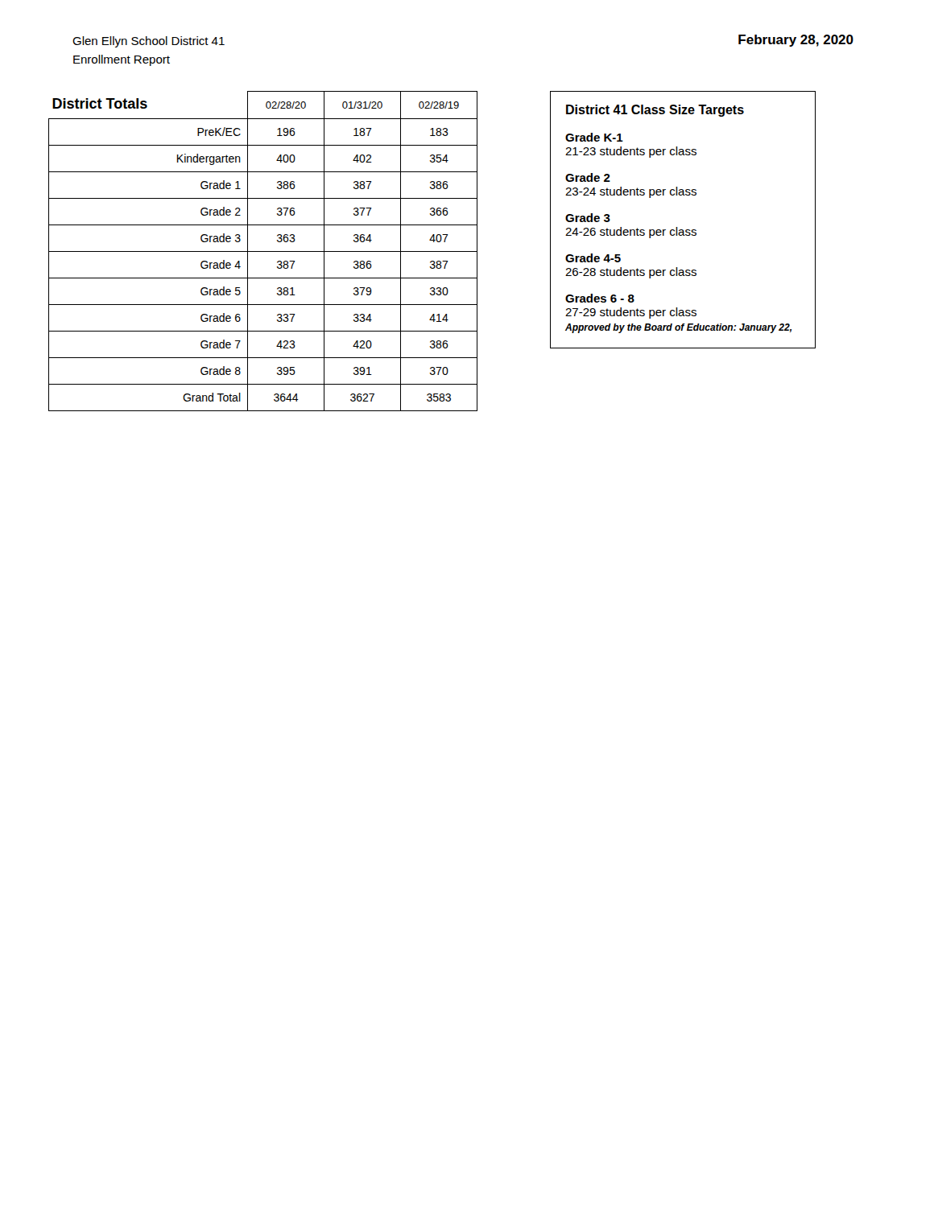Glen Ellyn School District 41
Enrollment Report
February 28, 2020
| District Totals | 02/28/20 | 01/31/20 | 02/28/19 |
| PreK/EC | 196 | 187 | 183 |
| Kindergarten | 400 | 402 | 354 |
| Grade 1 | 386 | 387 | 386 |
| Grade 2 | 376 | 377 | 366 |
| Grade 3 | 363 | 364 | 407 |
| Grade 4 | 387 | 386 | 387 |
| Grade 5 | 381 | 379 | 330 |
| Grade 6 | 337 | 334 | 414 |
| Grade 7 | 423 | 420 | 386 |
| Grade 8 | 395 | 391 | 370 |
| Grand Total | 3644 | 3627 | 3583 |
District 41 Class Size Targets
Grade K-1
21-23 students per class
Grade 2
23-24 students per class
Grade 3
24-26 students per class
Grade 4-5
26-28 students per class
Grades 6 - 8
27-29 students per class
Approved by the Board of Education: January 22,